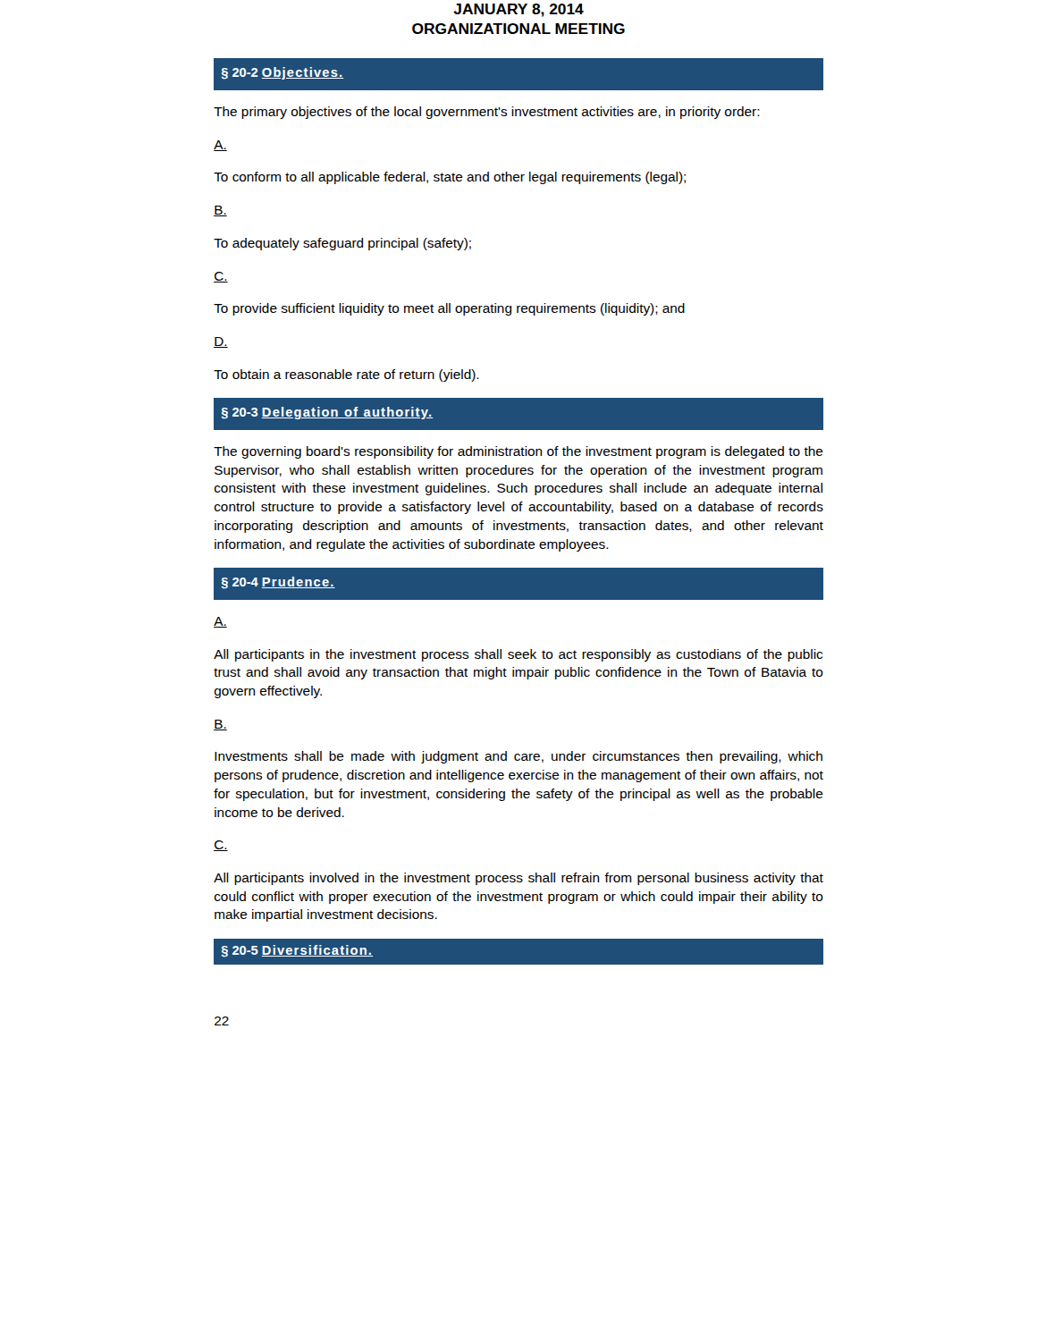JANUARY 8, 2014
ORGANIZATIONAL MEETING
§ 20-2 Objectives.
The primary objectives of the local government's investment activities are, in priority order:
A.
To conform to all applicable federal, state and other legal requirements (legal);
B.
To adequately safeguard principal (safety);
C.
To provide sufficient liquidity to meet all operating requirements (liquidity); and
D.
To obtain a reasonable rate of return (yield).
§ 20-3 Delegation of authority.
The governing board's responsibility for administration of the investment program is delegated to the Supervisor, who shall establish written procedures for the operation of the investment program consistent with these investment guidelines. Such procedures shall include an adequate internal control structure to provide a satisfactory level of accountability, based on a database of records incorporating description and amounts of investments, transaction dates, and other relevant information, and regulate the activities of subordinate employees.
§ 20-4 Prudence.
A.
All participants in the investment process shall seek to act responsibly as custodians of the public trust and shall avoid any transaction that might impair public confidence in the Town of Batavia to govern effectively.
B.
Investments shall be made with judgment and care, under circumstances then prevailing, which persons of prudence, discretion and intelligence exercise in the management of their own affairs, not for speculation, but for investment, considering the safety of the principal as well as the probable income to be derived.
C.
All participants involved in the investment process shall refrain from personal business activity that could conflict with proper execution of the investment program or which could impair their ability to make impartial investment decisions.
§ 20-5 Diversification.
22